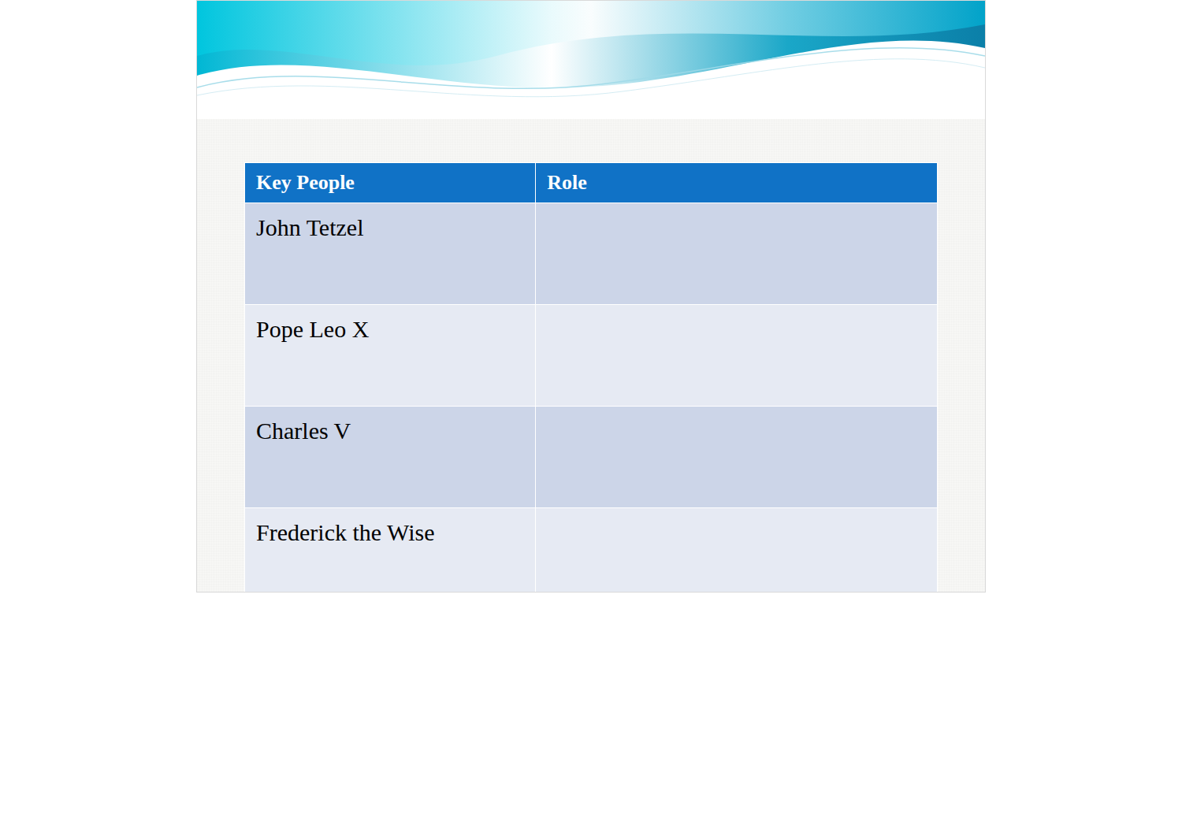| Key People | Role |
| --- | --- |
| John Tetzel | |
| Pope Leo X | |
| Charles V | |
| Frederick the Wise | |